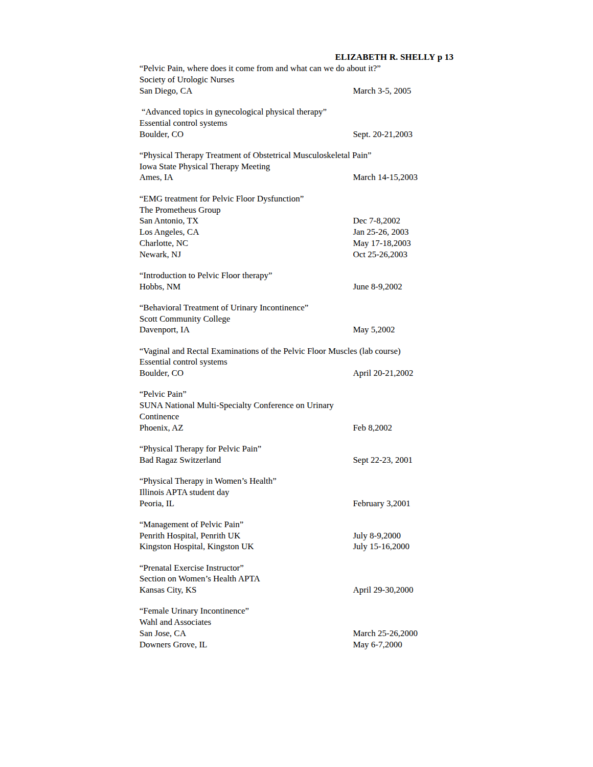ELIZABETH R. SHELLY p 13
“Pelvic Pain, where does it come from and what can we do about it?”
Society of Urologic Nurses
San Diego, CA
March 3-5, 2005
“Advanced topics in gynecological physical therapy”
Essential control systems
Boulder, CO
Sept. 20-21,2003
“Physical Therapy Treatment of Obstetrical Musculoskeletal Pain”
Iowa State Physical Therapy Meeting
Ames, IA
March 14-15,2003
“EMG treatment for Pelvic Floor Dysfunction”
The Prometheus Group
San Antonio, TX
Dec 7-8,2002
Los Angeles, CA
Jan 25-26, 2003
Charlotte, NC
May 17-18,2003
Newark, NJ
Oct 25-26,2003
“Introduction to Pelvic Floor therapy”
Hobbs, NM
June 8-9,2002
“Behavioral Treatment of Urinary Incontinence”
Scott Community College
Davenport, IA
May 5,2002
“Vaginal and Rectal Examinations of the Pelvic Floor Muscles (lab course)
Essential control systems
Boulder, CO
April 20-21,2002
“Pelvic Pain”
SUNA National Multi-Specialty Conference on Urinary Continence
Phoenix, AZ
Feb 8,2002
“Physical Therapy for Pelvic Pain”
Bad Ragaz Switzerland
Sept 22-23, 2001
“Physical Therapy in Women’s Health”
Illinois APTA student day
Peoria, IL
February 3,2001
“Management of Pelvic Pain”
Penrith Hospital, Penrith UK
July 8-9,2000
Kingston Hospital, Kingston UK
July 15-16,2000
“Prenatal Exercise Instructor”
Section on Women’s Health APTA
Kansas City, KS
April 29-30,2000
“Female Urinary Incontinence”
Wahl and Associates
San Jose, CA
March 25-26,2000
Downers Grove, IL
May 6-7,2000